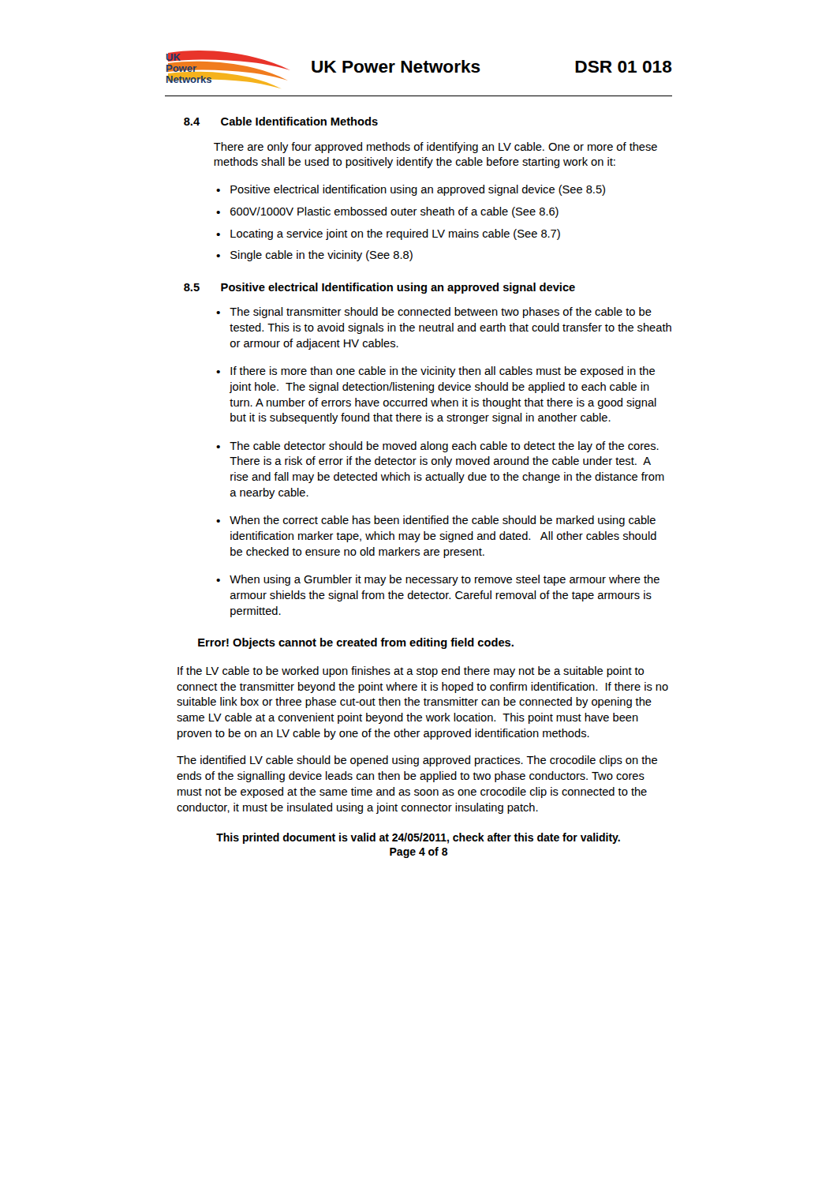UK Power Networks
UK Power Networks
DSR 01 018
8.4 Cable Identification Methods
There are only four approved methods of identifying an LV cable. One or more of these methods shall be used to positively identify the cable before starting work on it:
Positive electrical identification using an approved signal device (See 8.5)
600V/1000V Plastic embossed outer sheath of a cable (See 8.6)
Locating a service joint on the required LV mains cable (See 8.7)
Single cable in the vicinity (See 8.8)
8.5 Positive electrical Identification using an approved signal device
The signal transmitter should be connected between two phases of the cable to be tested. This is to avoid signals in the neutral and earth that could transfer to the sheath or armour of adjacent HV cables.
If there is more than one cable in the vicinity then all cables must be exposed in the joint hole. The signal detection/listening device should be applied to each cable in turn. A number of errors have occurred when it is thought that there is a good signal but it is subsequently found that there is a stronger signal in another cable.
The cable detector should be moved along each cable to detect the lay of the cores. There is a risk of error if the detector is only moved around the cable under test. A rise and fall may be detected which is actually due to the change in the distance from a nearby cable.
When the correct cable has been identified the cable should be marked using cable identification marker tape, which may be signed and dated. All other cables should be checked to ensure no old markers are present.
When using a Grumbler it may be necessary to remove steel tape armour where the armour shields the signal from the detector. Careful removal of the tape armours is permitted.
Error! Objects cannot be created from editing field codes.
If the LV cable to be worked upon finishes at a stop end there may not be a suitable point to connect the transmitter beyond the point where it is hoped to confirm identification. If there is no suitable link box or three phase cut-out then the transmitter can be connected by opening the same LV cable at a convenient point beyond the work location. This point must have been proven to be on an LV cable by one of the other approved identification methods.
The identified LV cable should be opened using approved practices. The crocodile clips on the ends of the signalling device leads can then be applied to two phase conductors. Two cores must not be exposed at the same time and as soon as one crocodile clip is connected to the conductor, it must be insulated using a joint connector insulating patch.
This printed document is valid at 24/05/2011, check after this date for validity.
Page 4 of 8